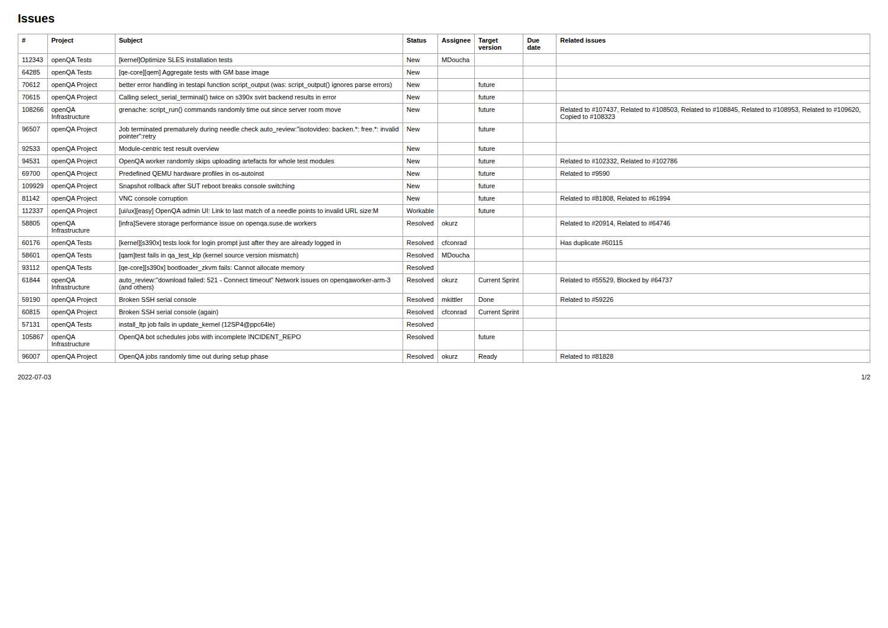Issues
| # | Project | Subject | Status | Assignee | Target version | Due date | Related issues |
| --- | --- | --- | --- | --- | --- | --- | --- |
| 112343 | openQA Tests | [kernel]Optimize SLES installation tests | New | MDoucha | | | |
| 64285 | openQA Tests | [qe-core][qem] Aggregate tests with GM base image | New | | | | |
| 70612 | openQA Project | better error handling in testapi function script_output (was: script_output() ignores parse errors) | New | | future | | |
| 70615 | openQA Project | Calling select_serial_terminal() twice on s390x svirt backend results in error | New | | future | | |
| 108266 | openQA Infrastructure | grenache: script_run() commands randomly time out since server room move | New | | future | | Related to #107437, Related to #108503, Related to #108845, Related to #108953, Related to #109620, Copied to #108323 |
| 96507 | openQA Project | Job terminated prematurely during needle check auto_review:"isotovideo: backen.*: free.*: invalid pointer":retry | New | | future | | |
| 92533 | openQA Project | Module-centric test result overview | New | | future | | |
| 94531 | openQA Project | OpenQA worker randomly skips uploading artefacts for whole test modules | New | | future | | Related to #102332, Related to #102786 |
| 69700 | openQA Project | Predefined QEMU hardware profiles in os-autoinst | New | | future | | Related to #9590 |
| 109929 | openQA Project | Snapshot rollback after SUT reboot breaks console switching | New | | future | | |
| 81142 | openQA Project | VNC console corruption | New | | future | | Related to #81808, Related to #61994 |
| 112337 | openQA Project | [ui/ux][easy] OpenQA admin UI: Link to last match of a needle points to invalid URL size:M | Workable | | future | | |
| 58805 | openQA Infrastructure | [infra]Severe storage performance issue on openqa.suse.de workers | Resolved | okurz | | | Related to #20914, Related to #64746 |
| 60176 | openQA Tests | [kernel][s390x] tests look for login prompt just after they are already logged in | Resolved | cfconrad | | | Has duplicate #60115 |
| 58601 | openQA Tests | [qam]test fails in qa_test_klp (kernel source version mismatch) | Resolved | MDoucha | | | |
| 93112 | openQA Tests | [qe-core][s390x] bootloader_zkvm fails: Cannot allocate memory | Resolved | | | | |
| 61844 | openQA Infrastructure | auto_review:"download failed: 521 - Connect timeout" Network issues on openqaworker-arm-3 (and others) | Resolved | okurz | Current Sprint | | Related to #55529, Blocked by #64737 |
| 59190 | openQA Project | Broken SSH serial console | Resolved | mkittler | Done | | Related to #59226 |
| 60815 | openQA Project | Broken SSH serial console (again) | Resolved | cfconrad | Current Sprint | | |
| 57131 | openQA Tests | install_ltp job fails in update_kernel (12SP4@ppc64le) | Resolved | | | | |
| 105867 | openQA Infrastructure | OpenQA bot schedules jobs with incomplete INCIDENT_REPO | Resolved | | future | | |
| 96007 | openQA Project | OpenQA jobs randomly time out during setup phase | Resolved | okurz | Ready | | Related to #81828 |
2022-07-03 1/2